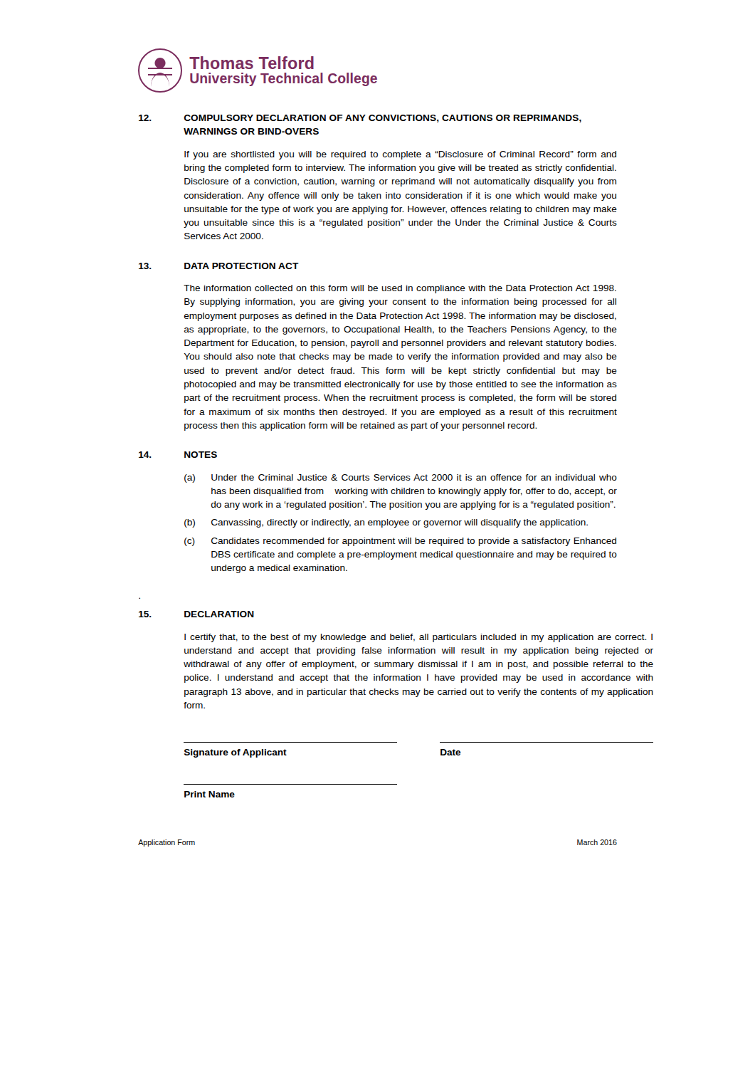Thomas Telford
University Technical College
12.
Compulsory Declaration of any Convictions, Cautions or Reprimands, Warnings or Bind-Overs
If you are shortlisted you will be required to complete a “Disclosure of Criminal Record” form and bring the completed form to interview. The information you give will be treated as strictly confidential. Disclosure of a conviction, caution, warning or reprimand will not automatically disqualify you from consideration. Any offence will only be taken into consideration if it is one which would make you unsuitable for the type of work you are applying for. However, offences relating to children may make you unsuitable since this is a “regulated position” under the Under the Criminal Justice & Courts Services Act 2000.
13.
Data Protection Act
The information collected on this form will be used in compliance with the Data Protection Act 1998. By supplying information, you are giving your consent to the information being processed for all employment purposes as defined in the Data Protection Act 1998. The information may be disclosed, as appropriate, to the governors, to Occupational Health, to the Teachers Pensions Agency, to the Department for Education, to pension, payroll and personnel providers and relevant statutory bodies. You should also note that checks may be made to verify the information provided and may also be used to prevent and/or detect fraud. This form will be kept strictly confidential but may be photocopied and may be transmitted electronically for use by those entitled to see the information as part of the recruitment process. When the recruitment process is completed, the form will be stored for a maximum of six months then destroyed. If you are employed as a result of this recruitment process then this application form will be retained as part of your personnel record.
14.
Notes
(a) Under the Criminal Justice & Courts Services Act 2000 it is an offence for an individual who has been disqualified from working with children to knowingly apply for, offer to do, accept, or do any work in a ‘regulated position’. The position you are applying for is a “regulated position”.
(b) Canvassing, directly or indirectly, an employee or governor will disqualify the application.
(c) Candidates recommended for appointment will be required to provide a satisfactory Enhanced DBS certificate and complete a pre-employment medical questionnaire and may be required to undergo a medical examination.
.
15.
Declaration
I certify that, to the best of my knowledge and belief, all particulars included in my application are correct. I understand and accept that providing false information will result in my application being rejected or withdrawal of any offer of employment, or summary dismissal if I am in post, and possible referral to the police. I understand and accept that the information I have provided may be used in accordance with paragraph 13 above, and in particular that checks may be carried out to verify the contents of my application form.
Signature of Applicant
Date
Print Name
Application Form March 2016